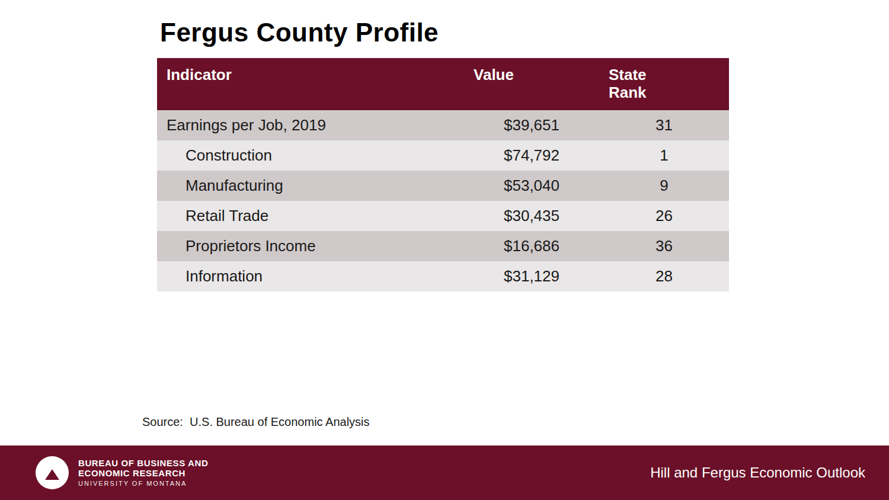Fergus County Profile
| Indicator | Value | State Rank |
| --- | --- | --- |
| Earnings per Job, 2019 | $39,651 | 31 |
| Construction | $74,792 | 1 |
| Manufacturing | $53,040 | 9 |
| Retail Trade | $30,435 | 26 |
| Proprietors Income | $16,686 | 36 |
| Information | $31,129 | 28 |
Source: U.S. Bureau of Economic Analysis
BUREAU OF BUSINESS AND
ECONOMIC RESEARCH
UNIVERSITY OF MONTANA
Hill and Fergus Economic Outlook